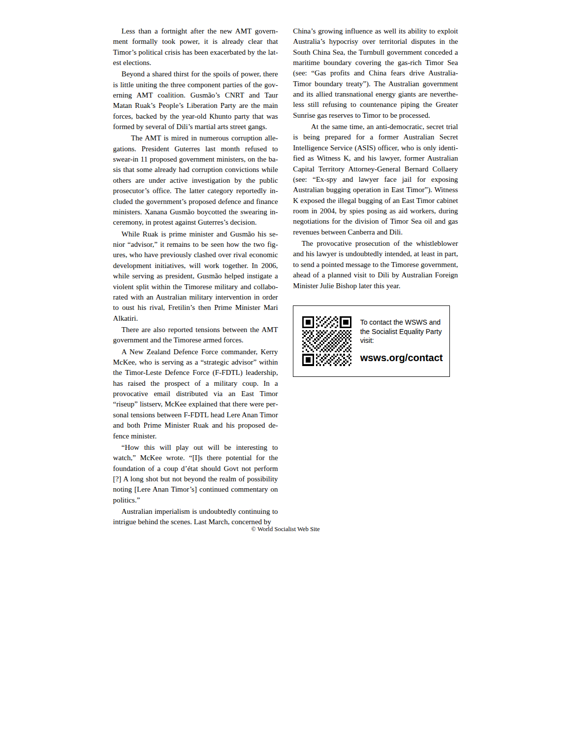Less than a fortnight after the new AMT government formally took power, it is already clear that Timor’s political crisis has been exacerbated by the latest elections.
Beyond a shared thirst for the spoils of power, there is little uniting the three component parties of the governing AMT coalition. Gusmão’s CNRT and Taur Matan Ruak’s People’s Liberation Party are the main forces, backed by the year-old Khunto party that was formed by several of Dili’s martial arts street gangs.
The AMT is mired in numerous corruption allegations. President Guterres last month refused to swear-in 11 proposed government ministers, on the basis that some already had corruption convictions while others are under active investigation by the public prosecutor’s office. The latter category reportedly included the government’s proposed defence and finance ministers. Xanana Gusmão boycotted the swearing in-ceremony, in protest against Guterres’s decision.
While Ruak is prime minister and Gusmão his senior “advisor,” it remains to be seen how the two figures, who have previously clashed over rival economic development initiatives, will work together. In 2006, while serving as president, Gusmão helped instigate a violent split within the Timorese military and collaborated with an Australian military intervention in order to oust his rival, Fretilin’s then Prime Minister Mari Alkatiri.
There are also reported tensions between the AMT government and the Timorese armed forces.
A New Zealand Defence Force commander, Kerry McKee, who is serving as a “strategic advisor” within the Timor-Leste Defence Force (F-FDTL) leadership, has raised the prospect of a military coup. In a provocative email distributed via an East Timor “riseup” listserv, McKee explained that there were personal tensions between F-FDTL head Lere Anan Timor and both Prime Minister Ruak and his proposed defence minister.
“How this will play out will be interesting to watch,” McKee wrote. “[I]s there potential for the foundation of a coup d’état should Govt not perform [?] A long shot but not beyond the realm of possibility noting [Lere Anan Timor’s] continued commentary on politics.”
Australian imperialism is undoubtedly continuing to intrigue behind the scenes. Last March, concerned by
China’s growing influence as well its ability to exploit Australia’s hypocrisy over territorial disputes in the South China Sea, the Turnbull government conceded a maritime boundary covering the gas-rich Timor Sea (see: “Gas profits and China fears drive Australia-Timor boundary treaty”). The Australian government and its allied transnational energy giants are nevertheless still refusing to countenance piping the Greater Sunrise gas reserves to Timor to be processed.
At the same time, an anti-democratic, secret trial is being prepared for a former Australian Secret Intelligence Service (ASIS) officer, who is only identified as Witness K, and his lawyer, former Australian Capital Territory Attorney-General Bernard Collaery (see: “Ex-spy and lawyer face jail for exposing Australian bugging operation in East Timor”). Witness K exposed the illegal bugging of an East Timor cabinet room in 2004, by spies posing as aid workers, during negotiations for the division of Timor Sea oil and gas revenues between Canberra and Dili.
The provocative prosecution of the whistleblower and his lawyer is undoubtedly intended, at least in part, to send a pointed message to the Timorese government, ahead of a planned visit to Dili by Australian Foreign Minister Julie Bishop later this year.
To contact the WSWS and the Socialist Equality Party visit: wsws.org/contact
© World Socialist Web Site